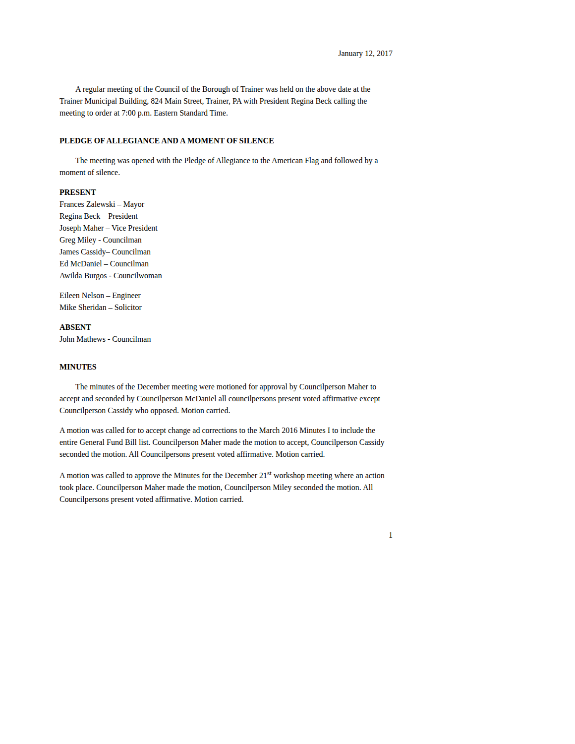January 12, 2017
A regular meeting of the Council of the Borough of Trainer was held on the above date at the Trainer Municipal Building, 824 Main Street, Trainer, PA with President Regina Beck calling the meeting to order at 7:00 p.m. Eastern Standard Time.
Pledge of Allegiance and a Moment of Silence
The meeting was opened with the Pledge of Allegiance to the American Flag and followed by a moment of silence.
PRESENT
Frances Zalewski – Mayor
Regina Beck – President
Joseph Maher – Vice President
Greg Miley - Councilman
James Cassidy– Councilman
Ed McDaniel – Councilman
Awilda Burgos - Councilwoman
Eileen Nelson – Engineer
Mike Sheridan – Solicitor
ABSENT
John Mathews - Councilman
Minutes
The minutes of the December meeting were motioned for approval by Councilperson Maher to accept and seconded by Councilperson McDaniel all councilpersons present voted affirmative except Councilperson Cassidy who opposed. Motion carried.
A motion was called for to accept change ad corrections to the March 2016 Minutes I to include the entire General Fund Bill list. Councilperson Maher made the motion to accept, Councilperson Cassidy seconded the motion. All Councilpersons present voted affirmative. Motion carried.
A motion was called to approve the Minutes for the December 21st workshop meeting where an action took place. Councilperson Maher made the motion, Councilperson Miley seconded the motion. All Councilpersons present voted affirmative. Motion carried.
1